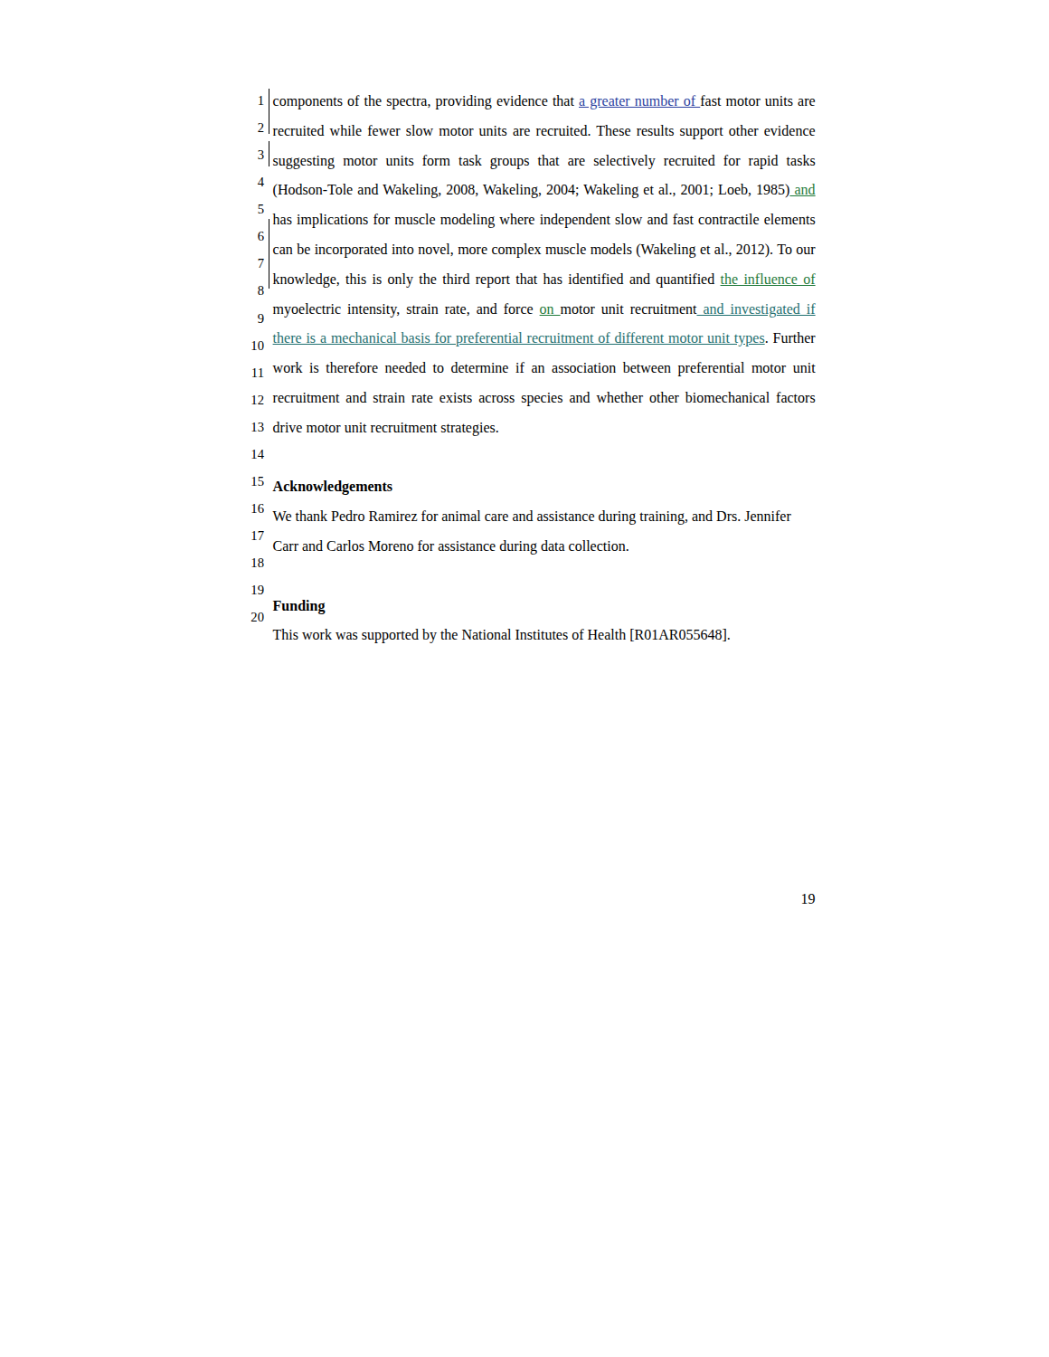1 2 3 4 5 6 7 8 9 10 11 12 13 14 15 16 17 18 19 20
components of the spectra, providing evidence that a greater number of fast motor units are recruited while fewer slow motor units are recruited. These results support other evidence suggesting motor units form task groups that are selectively recruited for rapid tasks (Hodson-Tole and Wakeling, 2008, Wakeling, 2004; Wakeling et al., 2001; Loeb, 1985) and has implications for muscle modeling where independent slow and fast contractile elements can be incorporated into novel, more complex muscle models (Wakeling et al., 2012). To our knowledge, this is only the third report that has identified and quantified the influence of myoelectric intensity, strain rate, and force on motor unit recruitment and investigated if there is a mechanical basis for preferential recruitment of different motor unit types. Further work is therefore needed to determine if an association between preferential motor unit recruitment and strain rate exists across species and whether other biomechanical factors drive motor unit recruitment strategies.
Acknowledgements
We thank Pedro Ramirez for animal care and assistance during training, and Drs. Jennifer Carr and Carlos Moreno for assistance during data collection.
Funding
This work was supported by the National Institutes of Health [R01AR055648].
19